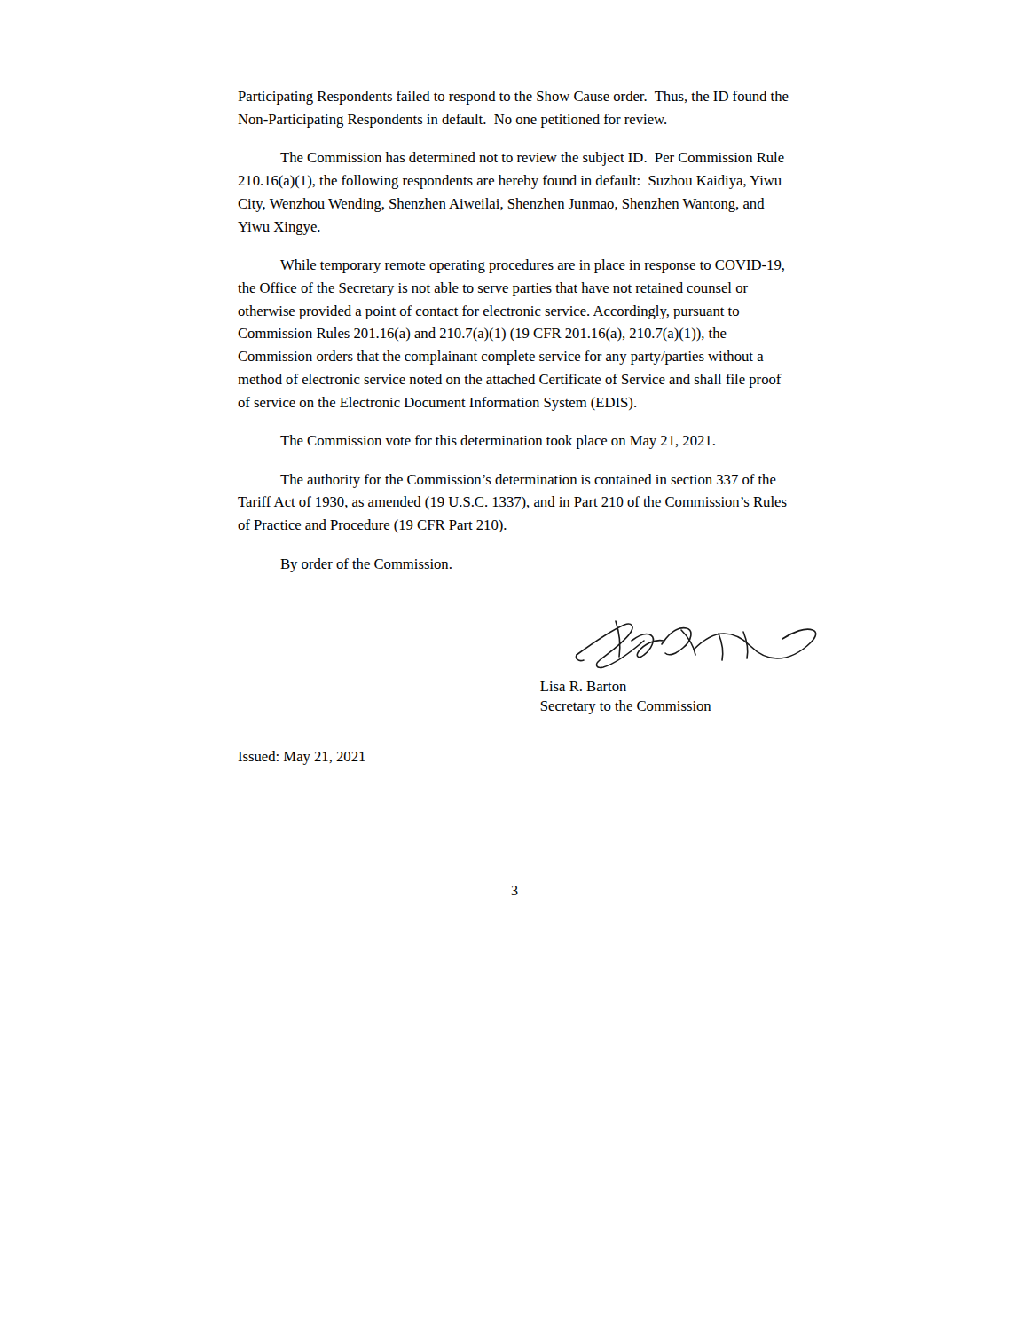Participating Respondents failed to respond to the Show Cause order. Thus, the ID found the Non-Participating Respondents in default. No one petitioned for review.
The Commission has determined not to review the subject ID. Per Commission Rule 210.16(a)(1), the following respondents are hereby found in default: Suzhou Kaidiya, Yiwu City, Wenzhou Wending, Shenzhen Aiweilai, Shenzhen Junmao, Shenzhen Wantong, and Yiwu Xingye.
While temporary remote operating procedures are in place in response to COVID-19, the Office of the Secretary is not able to serve parties that have not retained counsel or otherwise provided a point of contact for electronic service. Accordingly, pursuant to Commission Rules 201.16(a) and 210.7(a)(1) (19 CFR 201.16(a), 210.7(a)(1)), the Commission orders that the complainant complete service for any party/parties without a method of electronic service noted on the attached Certificate of Service and shall file proof of service on the Electronic Document Information System (EDIS).
The Commission vote for this determination took place on May 21, 2021.
The authority for the Commission’s determination is contained in section 337 of the Tariff Act of 1930, as amended (19 U.S.C. 1337), and in Part 210 of the Commission’s Rules of Practice and Procedure (19 CFR Part 210).
By order of the Commission.
Lisa R. Barton
Secretary to the Commission
Issued: May 21, 2021
3